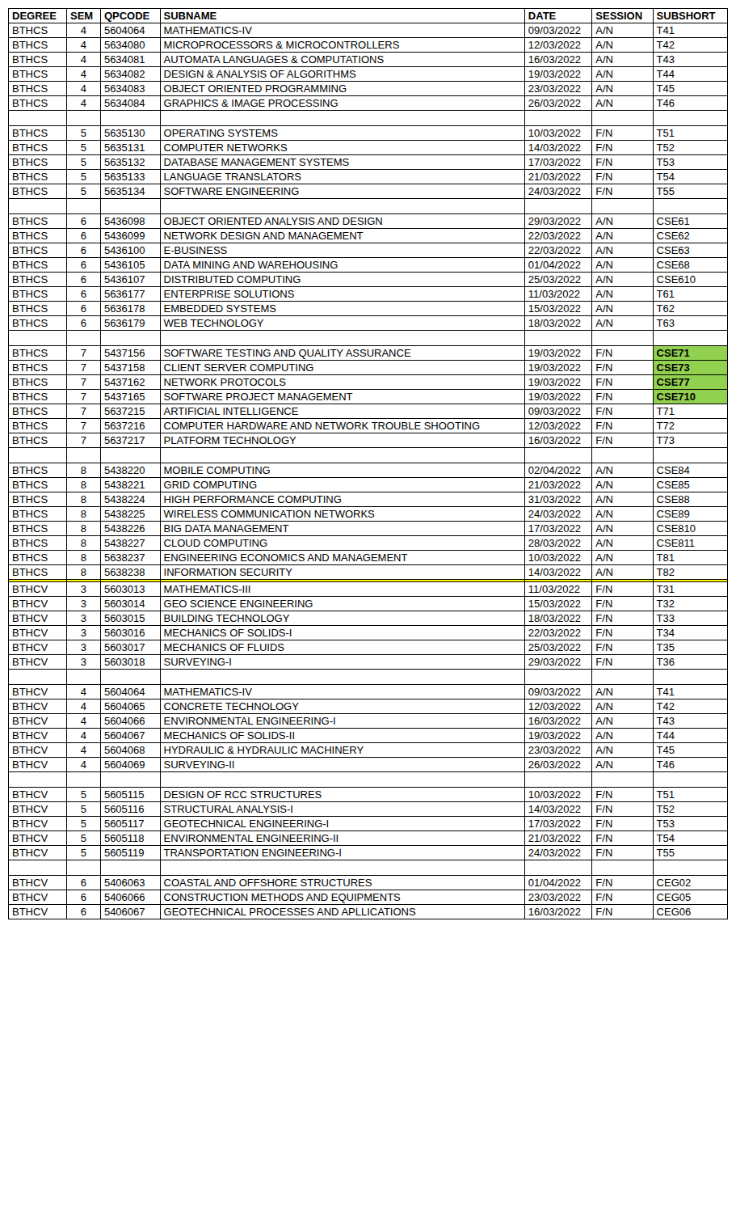| DEGREE | SEM | QPCODE | SUBNAME | DATE | SESSION | SUBSHORT |
| --- | --- | --- | --- | --- | --- | --- |
| BTHCS | 4 | 5604064 | MATHEMATICS-IV | 09/03/2022 | A/N | T41 |
| BTHCS | 4 | 5634080 | MICROPROCESSORS & MICROCONTROLLERS | 12/03/2022 | A/N | T42 |
| BTHCS | 4 | 5634081 | AUTOMATA LANGUAGES & COMPUTATIONS | 16/03/2022 | A/N | T43 |
| BTHCS | 4 | 5634082 | DESIGN & ANALYSIS OF ALGORITHMS | 19/03/2022 | A/N | T44 |
| BTHCS | 4 | 5634083 | OBJECT ORIENTED PROGRAMMING | 23/03/2022 | A/N | T45 |
| BTHCS | 4 | 5634084 | GRAPHICS & IMAGE PROCESSING | 26/03/2022 | A/N | T46 |
| BTHCS | 5 | 5635130 | OPERATING SYSTEMS | 10/03/2022 | F/N | T51 |
| BTHCS | 5 | 5635131 | COMPUTER NETWORKS | 14/03/2022 | F/N | T52 |
| BTHCS | 5 | 5635132 | DATABASE MANAGEMENT SYSTEMS | 17/03/2022 | F/N | T53 |
| BTHCS | 5 | 5635133 | LANGUAGE TRANSLATORS | 21/03/2022 | F/N | T54 |
| BTHCS | 5 | 5635134 | SOFTWARE ENGINEERING | 24/03/2022 | F/N | T55 |
| BTHCS | 6 | 5436098 | OBJECT ORIENTED ANALYSIS AND DESIGN | 29/03/2022 | A/N | CSE61 |
| BTHCS | 6 | 5436099 | NETWORK DESIGN AND MANAGEMENT | 22/03/2022 | A/N | CSE62 |
| BTHCS | 6 | 5436100 | E-BUSINESS | 22/03/2022 | A/N | CSE63 |
| BTHCS | 6 | 5436105 | DATA MINING AND WAREHOUSING | 01/04/2022 | A/N | CSE68 |
| BTHCS | 6 | 5436107 | DISTRIBUTED COMPUTING | 25/03/2022 | A/N | CSE610 |
| BTHCS | 6 | 5636177 | ENTERPRISE SOLUTIONS | 11/03/2022 | A/N | T61 |
| BTHCS | 6 | 5636178 | EMBEDDED SYSTEMS | 15/03/2022 | A/N | T62 |
| BTHCS | 6 | 5636179 | WEB TECHNOLOGY | 18/03/2022 | A/N | T63 |
| BTHCS | 7 | 5437156 | SOFTWARE TESTING AND QUALITY ASSURANCE | 19/03/2022 | F/N | CSE71 |
| BTHCS | 7 | 5437158 | CLIENT SERVER COMPUTING | 19/03/2022 | F/N | CSE73 |
| BTHCS | 7 | 5437162 | NETWORK PROTOCOLS | 19/03/2022 | F/N | CSE77 |
| BTHCS | 7 | 5437165 | SOFTWARE PROJECT MANAGEMENT | 19/03/2022 | F/N | CSE710 |
| BTHCS | 7 | 5637215 | ARTIFICIAL INTELLIGENCE | 09/03/2022 | F/N | T71 |
| BTHCS | 7 | 5637216 | COMPUTER HARDWARE AND NETWORK TROUBLE SHOOTING | 12/03/2022 | F/N | T72 |
| BTHCS | 7 | 5637217 | PLATFORM TECHNOLOGY | 16/03/2022 | F/N | T73 |
| BTHCS | 8 | 5438220 | MOBILE COMPUTING | 02/04/2022 | A/N | CSE84 |
| BTHCS | 8 | 5438221 | GRID COMPUTING | 21/03/2022 | A/N | CSE85 |
| BTHCS | 8 | 5438224 | HIGH PERFORMANCE COMPUTING | 31/03/2022 | A/N | CSE88 |
| BTHCS | 8 | 5438225 | WIRELESS COMMUNICATION NETWORKS | 24/03/2022 | A/N | CSE89 |
| BTHCS | 8 | 5438226 | BIG DATA MANAGEMENT | 17/03/2022 | A/N | CSE810 |
| BTHCS | 8 | 5438227 | CLOUD COMPUTING | 28/03/2022 | A/N | CSE811 |
| BTHCS | 8 | 5638237 | ENGINEERING ECONOMICS AND MANAGEMENT | 10/03/2022 | A/N | T81 |
| BTHCS | 8 | 5638238 | INFORMATION SECURITY | 14/03/2022 | A/N | T82 |
| BTHCV | 3 | 5603013 | MATHEMATICS-III | 11/03/2022 | F/N | T31 |
| BTHCV | 3 | 5603014 | GEO SCIENCE ENGINEERING | 15/03/2022 | F/N | T32 |
| BTHCV | 3 | 5603015 | BUILDING TECHNOLOGY | 18/03/2022 | F/N | T33 |
| BTHCV | 3 | 5603016 | MECHANICS OF SOLIDS-I | 22/03/2022 | F/N | T34 |
| BTHCV | 3 | 5603017 | MECHANICS OF FLUIDS | 25/03/2022 | F/N | T35 |
| BTHCV | 3 | 5603018 | SURVEYING-I | 29/03/2022 | F/N | T36 |
| BTHCV | 4 | 5604064 | MATHEMATICS-IV | 09/03/2022 | A/N | T41 |
| BTHCV | 4 | 5604065 | CONCRETE TECHNOLOGY | 12/03/2022 | A/N | T42 |
| BTHCV | 4 | 5604066 | ENVIRONMENTAL ENGINEERING-I | 16/03/2022 | A/N | T43 |
| BTHCV | 4 | 5604067 | MECHANICS OF SOLIDS-II | 19/03/2022 | A/N | T44 |
| BTHCV | 4 | 5604068 | HYDRAULIC & HYDRAULIC MACHINERY | 23/03/2022 | A/N | T45 |
| BTHCV | 4 | 5604069 | SURVEYING-II | 26/03/2022 | A/N | T46 |
| BTHCV | 5 | 5605115 | DESIGN OF RCC STRUCTURES | 10/03/2022 | F/N | T51 |
| BTHCV | 5 | 5605116 | STRUCTURAL ANALYSIS-I | 14/03/2022 | F/N | T52 |
| BTHCV | 5 | 5605117 | GEOTECHNICAL ENGINEERING-I | 17/03/2022 | F/N | T53 |
| BTHCV | 5 | 5605118 | ENVIRONMENTAL ENGINEERING-II | 21/03/2022 | F/N | T54 |
| BTHCV | 5 | 5605119 | TRANSPORTATION ENGINEERING-I | 24/03/2022 | F/N | T55 |
| BTHCV | 6 | 5406063 | COASTAL AND OFFSHORE STRUCTURES | 01/04/2022 | F/N | CEG02 |
| BTHCV | 6 | 5406066 | CONSTRUCTION METHODS AND EQUIPMENTS | 23/03/2022 | F/N | CEG05 |
| BTHCV | 6 | 5406067 | GEOTECHNICAL PROCESSES AND APLLICATIONS | 16/03/2022 | F/N | CEG06 |